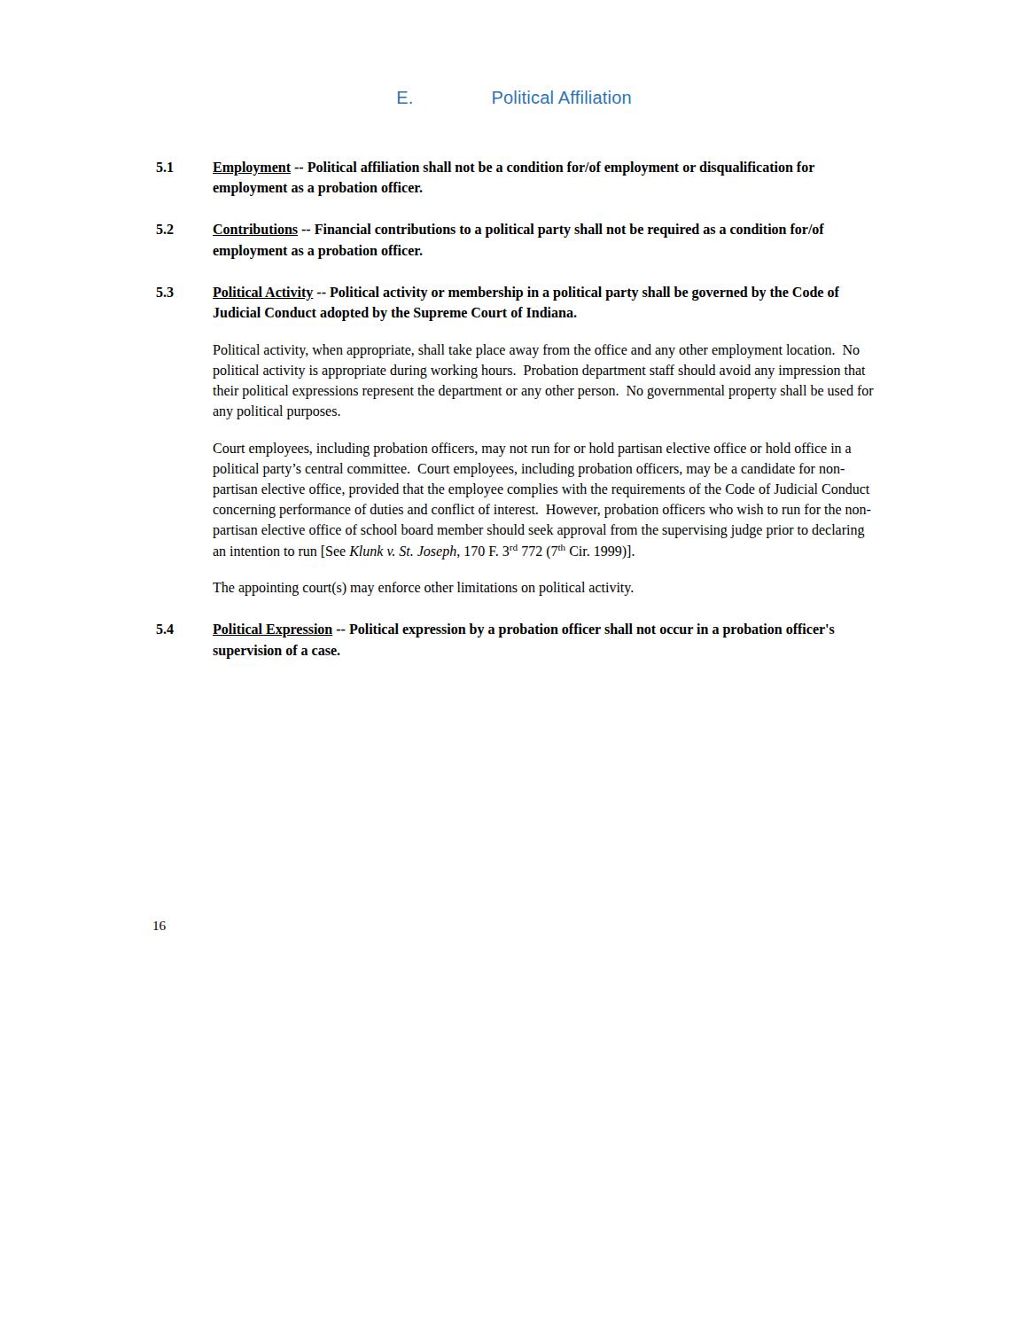E. Political Affiliation
5.1
Employment -- Political affiliation shall not be a condition for/of employment or disqualification for employment as a probation officer.
5.2
Contributions -- Financial contributions to a political party shall not be required as a condition for/of employment as a probation officer.
5.3
Political Activity -- Political activity or membership in a political party shall be governed by the Code of Judicial Conduct adopted by the Supreme Court of Indiana.
Political activity, when appropriate, shall take place away from the office and any other employment location. No political activity is appropriate during working hours. Probation department staff should avoid any impression that their political expressions represent the department or any other person. No governmental property shall be used for any political purposes.
Court employees, including probation officers, may not run for or hold partisan elective office or hold office in a political party’s central committee. Court employees, including probation officers, may be a candidate for non-partisan elective office, provided that the employee complies with the requirements of the Code of Judicial Conduct concerning performance of duties and conflict of interest. However, probation officers who wish to run for the non-partisan elective office of school board member should seek approval from the supervising judge prior to declaring an intention to run [See Klunk v. St. Joseph, 170 F. 3rd 772 (7th Cir. 1999)].
The appointing court(s) may enforce other limitations on political activity.
5.4
Political Expression -- Political expression by a probation officer shall not occur in a probation officer's supervision of a case.
16